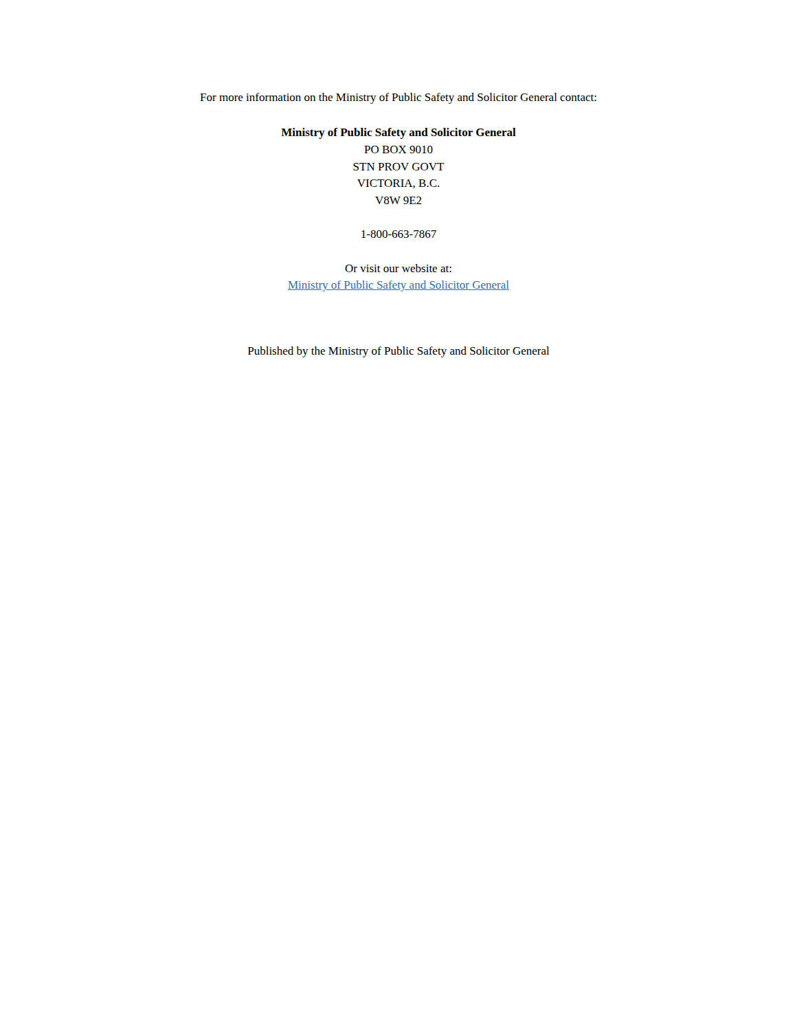For more information on the Ministry of Public Safety and Solicitor General contact:
Ministry of Public Safety and Solicitor General
PO BOX 9010
STN PROV GOVT
VICTORIA, B.C.
V8W 9E2
1-800-663-7867
Or visit our website at:
Ministry of Public Safety and Solicitor General
Published by the Ministry of Public Safety and Solicitor General